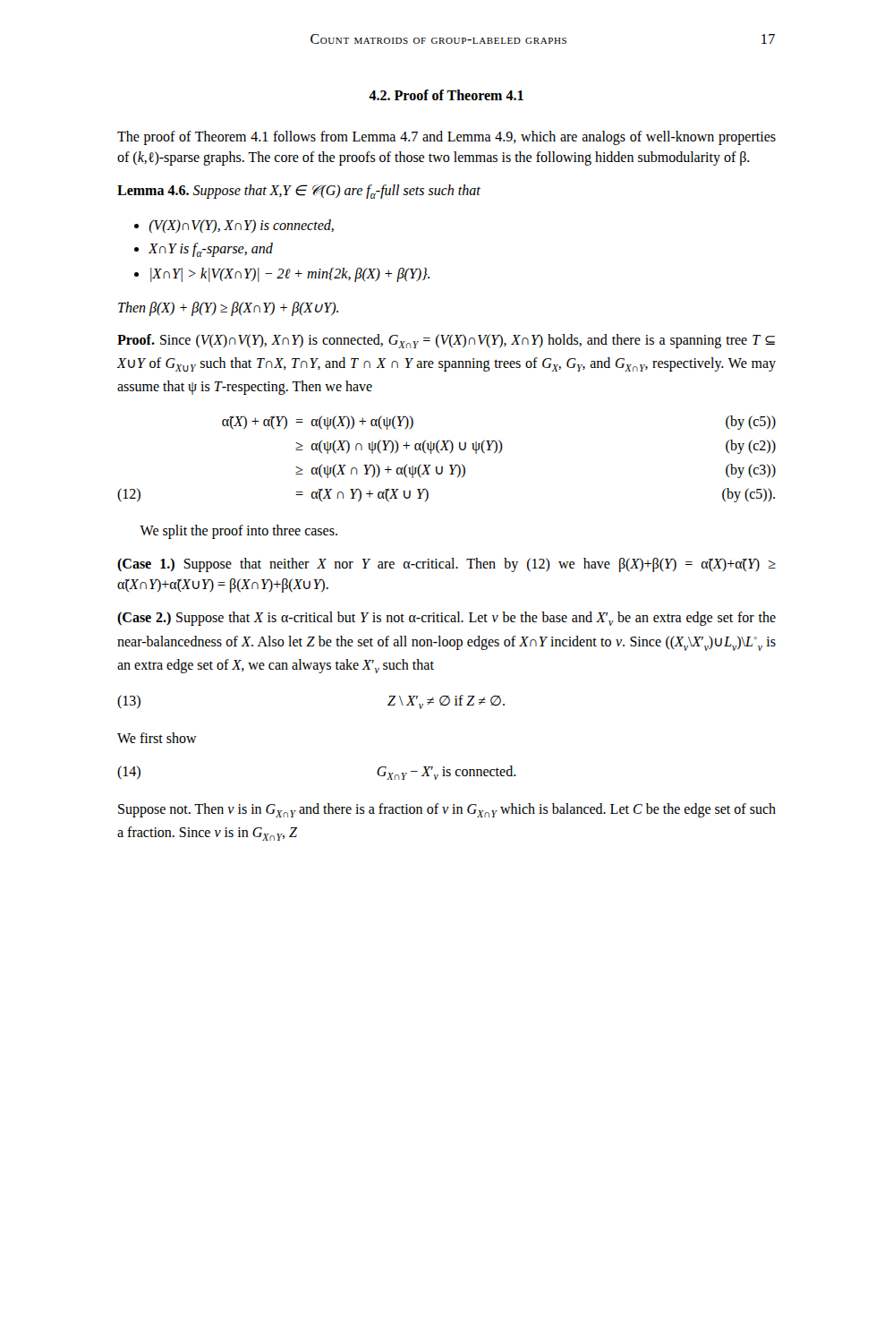Count matroids of group-labeled graphs 17
4.2. Proof of Theorem 4.1
The proof of Theorem 4.1 follows from Lemma 4.7 and Lemma 4.9, which are analogs of well-known properties of (k,ℓ)-sparse graphs. The core of the proofs of those two lemmas is the following hidden submodularity of β.
Lemma 4.6. Suppose that X,Y ∈ 𝒞(G) are fα-full sets such that
(V(X)∩V(Y), X∩Y) is connected,
X∩Y is fα-sparse, and
|X∩Y| > k|V(X∩Y)| − 2ℓ + min{2k, β(X) + β(Y)}.
Then β(X) + β(Y) ≥ β(X∩Y) + β(X∪Y).
Proof. Since (V(X)∩V(Y), X∩Y) is connected, GX∩Y = (V(X)∩V(Y), X∩Y) holds, and there is a spanning tree T ⊆ X∪Y of GX∪Y such that T∩X, T∩Y, and T ∩ X ∩ Y are spanning trees of GX, GY, and GX∩Y, respectively. We may assume that ψ is T-respecting. Then we have
| | α̃( X ) + α̃( Y ) | = | α(ψ( X )) + α(ψ( Y )) | (by (c5)) |
| | | ≥ | α(ψ( X ) ∩ ψ( Y )) + α(ψ( X ) ∪ ψ( Y )) | (by (c2)) |
| | | ≥ | α(ψ( X ∩ Y )) + α(ψ( X ∪ Y )) | (by (c3)) |
| (12) | | = | α̃( X ∩ Y ) + α̃( X ∪ Y ) | (by (c5)). |
We split the proof into three cases.
(Case 1.) Suppose that neither X nor Y are α-critical. Then by (12) we have β(X)+β(Y) = α̃(X)+α̃(Y) ≥ α̃(X∩Y)+α̃(X∪Y) = β(X∩Y)+β(X∪Y).
(Case 2.) Suppose that X is α-critical but Y is not α-critical. Let v be the base and X′v be an extra edge set for the near-balancedness of X. Also let Z be the set of all non-loop edges of X∩Y incident to v. Since ((Xv\X′v)∪Lv)\L◦v is an extra edge set of X, we can always take X′v such that
(13) Z \ X′v ≠ ∅ if Z ≠ ∅.
We first show
(14) GX∩Y − X′v is connected.
Suppose not. Then v is in GX∩Y and there is a fraction of v in GX∩Y which is balanced. Let C be the edge set of such a fraction. Since v is in GX∩Y, Z